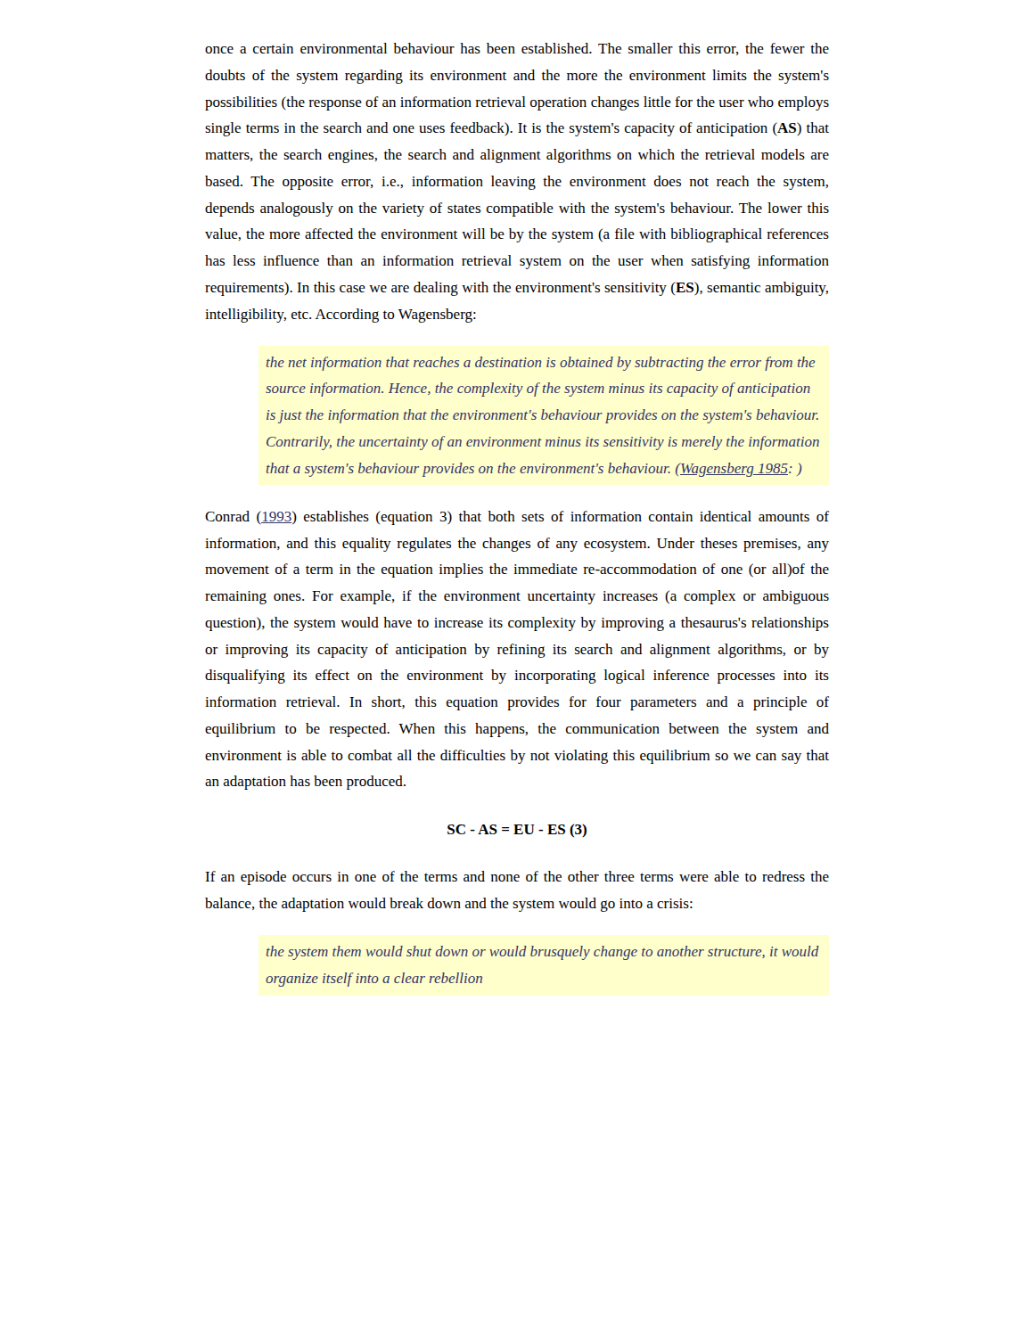once a certain environmental behaviour has been established. The smaller this error, the fewer the doubts of the system regarding its environment and the more the environment limits the system's possibilities (the response of an information retrieval operation changes little for the user who employs single terms in the search and one uses feedback). It is the system's capacity of anticipation (AS) that matters, the search engines, the search and alignment algorithms on which the retrieval models are based. The opposite error, i.e., information leaving the environment does not reach the system, depends analogously on the variety of states compatible with the system's behaviour. The lower this value, the more affected the environment will be by the system (a file with bibliographical references has less influence than an information retrieval system on the user when satisfying information requirements). In this case we are dealing with the environment's sensitivity (ES), semantic ambiguity, intelligibility, etc. According to Wagensberg:
the net information that reaches a destination is obtained by subtracting the error from the source information. Hence, the complexity of the system minus its capacity of anticipation is just the information that the environment's behaviour provides on the system's behaviour. Contrarily, the uncertainty of an environment minus its sensitivity is merely the information that a system's behaviour provides on the environment's behaviour. (Wagensberg 1985: )
Conrad (1993) establishes (equation 3) that both sets of information contain identical amounts of information, and this equality regulates the changes of any ecosystem. Under theses premises, any movement of a term in the equation implies the immediate re-accommodation of one (or all)of the remaining ones. For example, if the environment uncertainty increases (a complex or ambiguous question), the system would have to increase its complexity by improving a thesaurus's relationships or improving its capacity of anticipation by refining its search and alignment algorithms, or by disqualifying its effect on the environment by incorporating logical inference processes into its information retrieval. In short, this equation provides for four parameters and a principle of equilibrium to be respected. When this happens, the communication between the system and environment is able to combat all the difficulties by not violating this equilibrium so we can say that an adaptation has been produced.
SC - AS = EU - ES (3)
If an episode occurs in one of the terms and none of the other three terms were able to redress the balance, the adaptation would break down and the system would go into a crisis:
the system them would shut down or would brusquely change to another structure, it would organize itself into a clear rebellion